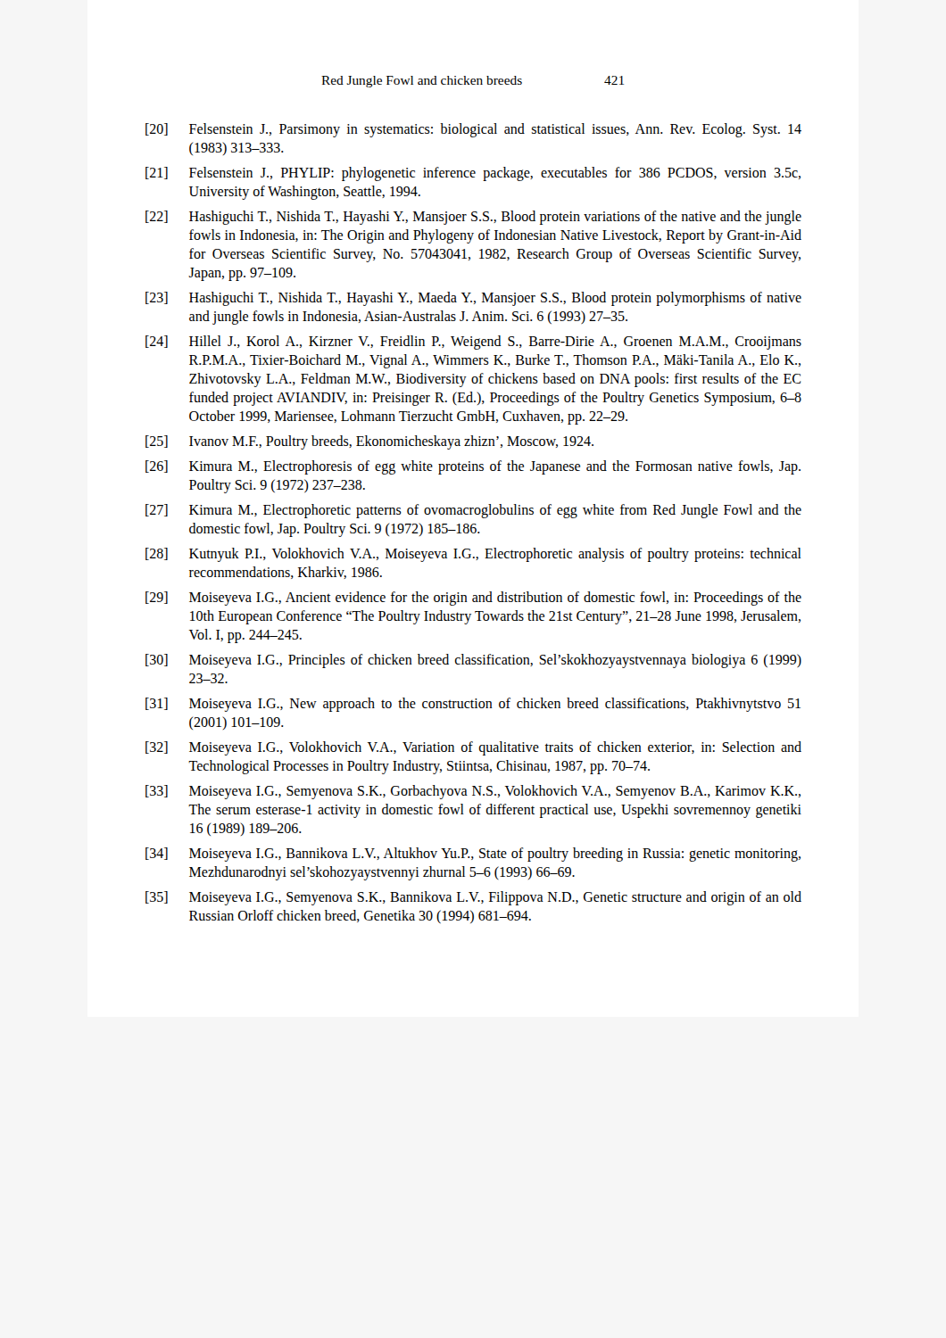Red Jungle Fowl and chicken breeds 421
[20] Felsenstein J., Parsimony in systematics: biological and statistical issues, Ann. Rev. Ecolog. Syst. 14 (1983) 313–333.
[21] Felsenstein J., PHYLIP: phylogenetic inference package, executables for 386 PCDOS, version 3.5c, University of Washington, Seattle, 1994.
[22] Hashiguchi T., Nishida T., Hayashi Y., Mansjoer S.S., Blood protein variations of the native and the jungle fowls in Indonesia, in: The Origin and Phylogeny of Indonesian Native Livestock, Report by Grant-in-Aid for Overseas Scientific Survey, No. 57043041, 1982, Research Group of Overseas Scientific Survey, Japan, pp. 97–109.
[23] Hashiguchi T., Nishida T., Hayashi Y., Maeda Y., Mansjoer S.S., Blood protein polymorphisms of native and jungle fowls in Indonesia, Asian-Australas J. Anim. Sci. 6 (1993) 27–35.
[24] Hillel J., Korol A., Kirzner V., Freidlin P., Weigend S., Barre-Dirie A., Groenen M.A.M., Crooijmans R.P.M.A., Tixier-Boichard M., Vignal A., Wimmers K., Burke T., Thomson P.A., Mäki-Tanila A., Elo K., Zhivotovsky L.A., Feldman M.W., Biodiversity of chickens based on DNA pools: first results of the EC funded project AVIANDIV, in: Preisinger R. (Ed.), Proceedings of the Poultry Genetics Symposium, 6–8 October 1999, Mariensee, Lohmann Tierzucht GmbH, Cuxhaven, pp. 22–29.
[25] Ivanov M.F., Poultry breeds, Ekonomicheskaya zhizn’, Moscow, 1924.
[26] Kimura M., Electrophoresis of egg white proteins of the Japanese and the Formosan native fowls, Jap. Poultry Sci. 9 (1972) 237–238.
[27] Kimura M., Electrophoretic patterns of ovomacroglobulins of egg white from Red Jungle Fowl and the domestic fowl, Jap. Poultry Sci. 9 (1972) 185–186.
[28] Kutnyuk P.I., Volokhovich V.A., Moiseyeva I.G., Electrophoretic analysis of poultry proteins: technical recommendations, Kharkiv, 1986.
[29] Moiseyeva I.G., Ancient evidence for the origin and distribution of domestic fowl, in: Proceedings of the 10th European Conference “The Poultry Industry Towards the 21st Century”, 21–28 June 1998, Jerusalem, Vol. I, pp. 244–245.
[30] Moiseyeva I.G., Principles of chicken breed classification, Sel’skokhozyaystvennaya biologiya 6 (1999) 23–32.
[31] Moiseyeva I.G., New approach to the construction of chicken breed classifications, Ptakhivnytstvo 51 (2001) 101–109.
[32] Moiseyeva I.G., Volokhovich V.A., Variation of qualitative traits of chicken exterior, in: Selection and Technological Processes in Poultry Industry, Stiintsa, Chisinau, 1987, pp. 70–74.
[33] Moiseyeva I.G., Semyenova S.K., Gorbachyova N.S., Volokhovich V.A., Semyenov B.A., Karimov K.K., The serum esterase-1 activity in domestic fowl of different practical use, Uspekhi sovremennoy genetiki 16 (1989) 189–206.
[34] Moiseyeva I.G., Bannikova L.V., Altukhov Yu.P., State of poultry breeding in Russia: genetic monitoring, Mezhdunarodnyi sel’skohozyaystvennyi zhurnal 5–6 (1993) 66–69.
[35] Moiseyeva I.G., Semyenova S.K., Bannikova L.V., Filippova N.D., Genetic structure and origin of an old Russian Orloff chicken breed, Genetika 30 (1994) 681–694.